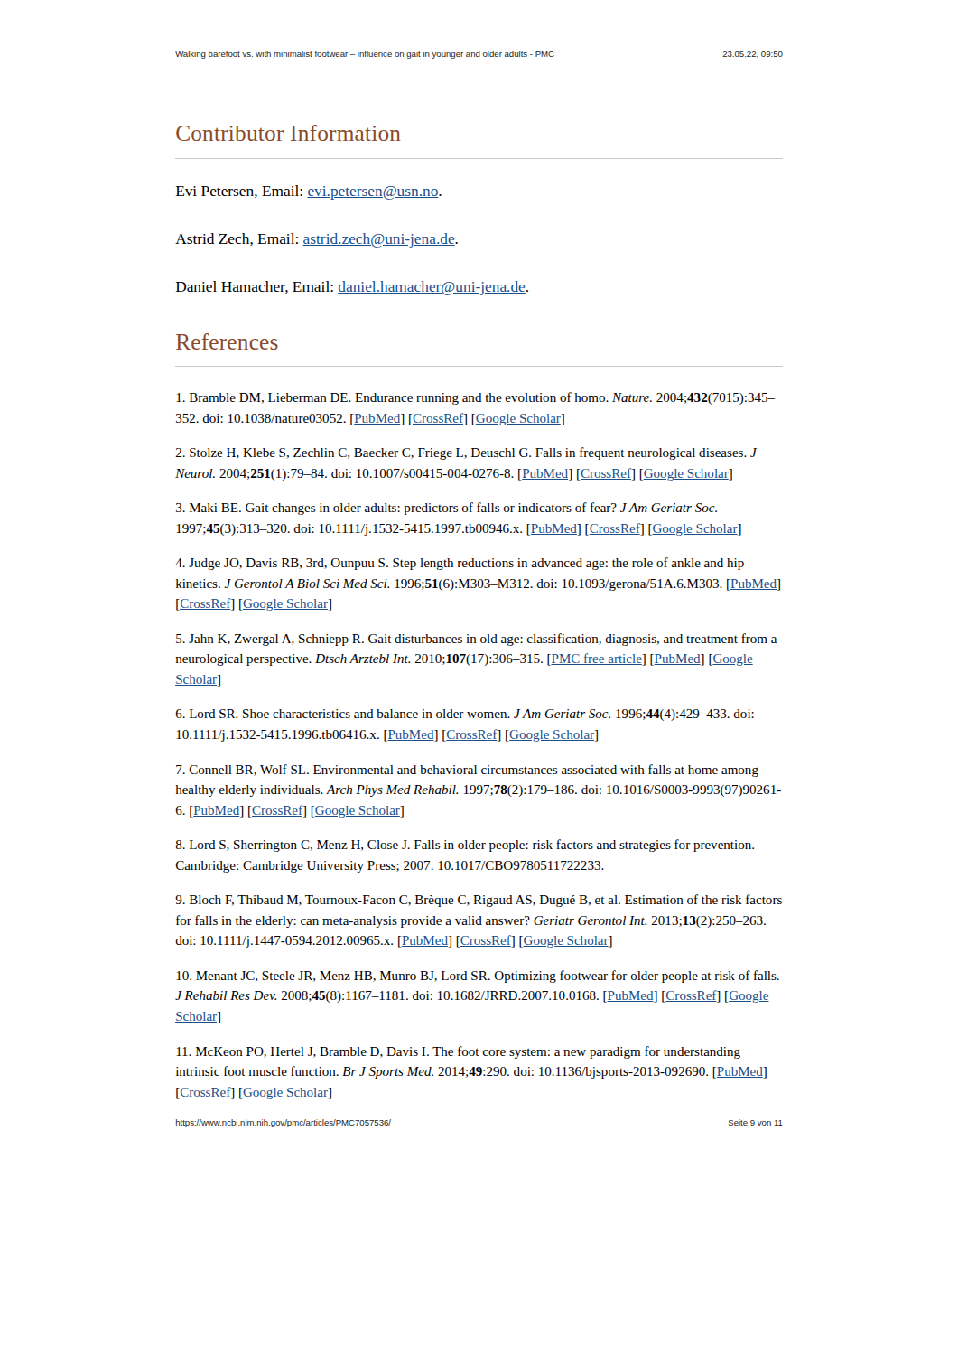Walking barefoot vs. with minimalist footwear – influence on gait in younger and older adults - PMC
23.05.22, 09:50
Contributor Information
Evi Petersen, Email: evi.petersen@usn.no.
Astrid Zech, Email: astrid.zech@uni-jena.de.
Daniel Hamacher, Email: daniel.hamacher@uni-jena.de.
References
1. Bramble DM, Lieberman DE. Endurance running and the evolution of homo. Nature. 2004;432(7015):345–352. doi: 10.1038/nature03052. [PubMed] [CrossRef] [Google Scholar]
2. Stolze H, Klebe S, Zechlin C, Baecker C, Friege L, Deuschl G. Falls in frequent neurological diseases. J Neurol. 2004;251(1):79–84. doi: 10.1007/s00415-004-0276-8. [PubMed] [CrossRef] [Google Scholar]
3. Maki BE. Gait changes in older adults: predictors of falls or indicators of fear? J Am Geriatr Soc. 1997;45(3):313–320. doi: 10.1111/j.1532-5415.1997.tb00946.x. [PubMed] [CrossRef] [Google Scholar]
4. Judge JO, Davis RB, 3rd, Ounpuu S. Step length reductions in advanced age: the role of ankle and hip kinetics. J Gerontol A Biol Sci Med Sci. 1996;51(6):M303–M312. doi: 10.1093/gerona/51A.6.M303. [PubMed] [CrossRef] [Google Scholar]
5. Jahn K, Zwergal A, Schniepp R. Gait disturbances in old age: classification, diagnosis, and treatment from a neurological perspective. Dtsch Arztebl Int. 2010;107(17):306–315. [PMC free article] [PubMed] [Google Scholar]
6. Lord SR. Shoe characteristics and balance in older women. J Am Geriatr Soc. 1996;44(4):429–433. doi: 10.1111/j.1532-5415.1996.tb06416.x. [PubMed] [CrossRef] [Google Scholar]
7. Connell BR, Wolf SL. Environmental and behavioral circumstances associated with falls at home among healthy elderly individuals. Arch Phys Med Rehabil. 1997;78(2):179–186. doi: 10.1016/S0003-9993(97)90261-6. [PubMed] [CrossRef] [Google Scholar]
8. Lord S, Sherrington C, Menz H, Close J. Falls in older people: risk factors and strategies for prevention. Cambridge: Cambridge University Press; 2007. 10.1017/CBO9780511722233.
9. Bloch F, Thibaud M, Tournoux-Facon C, Brèque C, Rigaud AS, Dugué B, et al. Estimation of the risk factors for falls in the elderly: can meta-analysis provide a valid answer? Geriatr Gerontol Int. 2013;13(2):250–263. doi: 10.1111/j.1447-0594.2012.00965.x. [PubMed] [CrossRef] [Google Scholar]
10. Menant JC, Steele JR, Menz HB, Munro BJ, Lord SR. Optimizing footwear for older people at risk of falls. J Rehabil Res Dev. 2008;45(8):1167–1181. doi: 10.1682/JRRD.2007.10.0168. [PubMed] [CrossRef] [Google Scholar]
11. McKeon PO, Hertel J, Bramble D, Davis I. The foot core system: a new paradigm for understanding intrinsic foot muscle function. Br J Sports Med. 2014;49:290. doi: 10.1136/bjsports-2013-092690. [PubMed] [CrossRef] [Google Scholar]
https://www.ncbi.nlm.nih.gov/pmc/articles/PMC7057536/
Seite 9 von 11